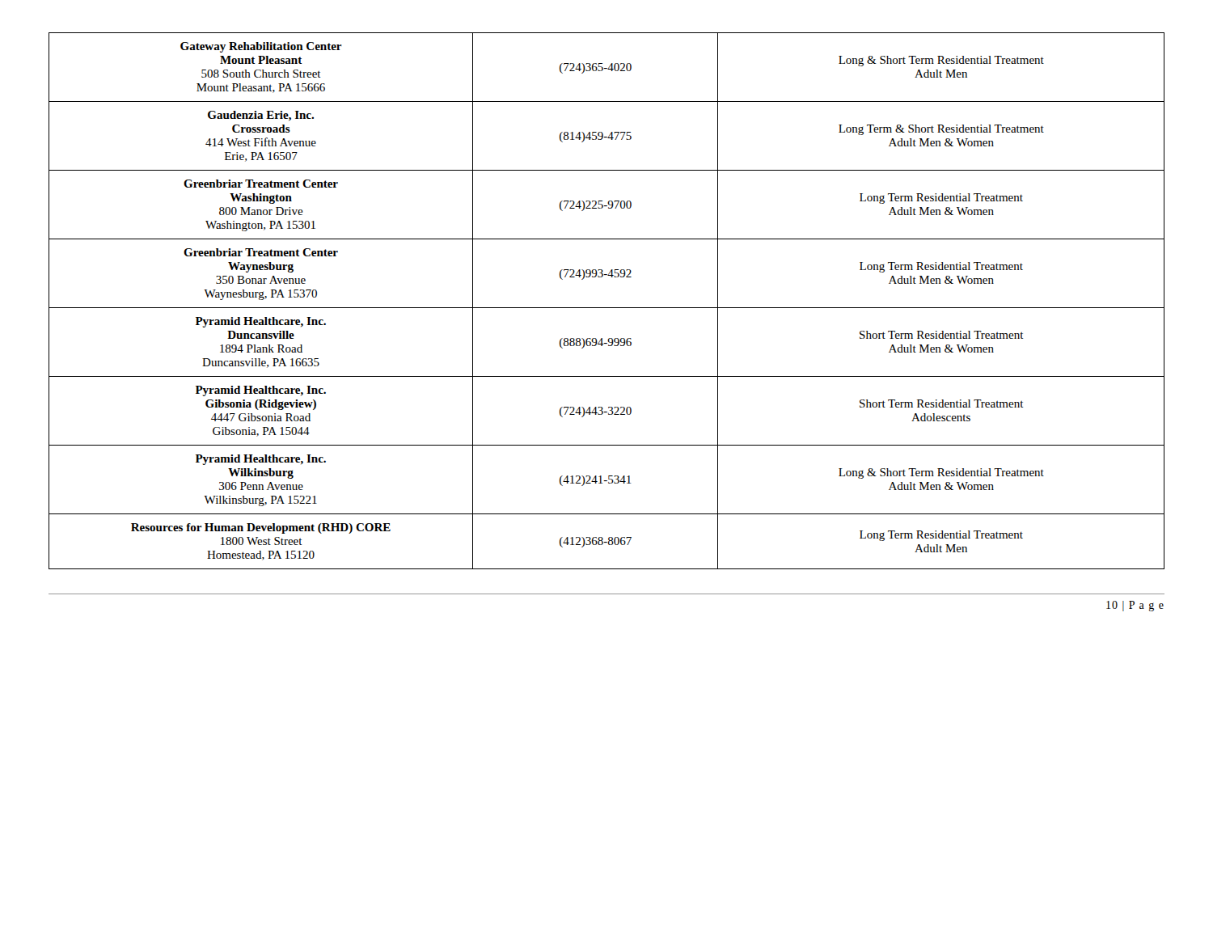| Gateway Rehabilitation Center Mount Pleasant 508 South Church Street Mount Pleasant, PA 15666 | (724)365-4020 | Long & Short Term Residential Treatment Adult Men |
| Gaudenzia Erie, Inc. Crossroads 414 West Fifth Avenue Erie, PA 16507 | (814)459-4775 | Long Term & Short Residential Treatment Adult Men & Women |
| Greenbriar Treatment Center Washington 800 Manor Drive Washington, PA 15301 | (724)225-9700 | Long Term Residential Treatment Adult Men & Women |
| Greenbriar Treatment Center Waynesburg 350 Bonar Avenue Waynesburg, PA 15370 | (724)993-4592 | Long Term Residential Treatment Adult Men & Women |
| Pyramid Healthcare, Inc. Duncansville 1894 Plank Road Duncansville, PA 16635 | (888)694-9996 | Short Term Residential Treatment Adult Men & Women |
| Pyramid Healthcare, Inc. Gibsonia (Ridgeview) 4447 Gibsonia Road Gibsonia, PA 15044 | (724)443-3220 | Short Term Residential Treatment Adolescents |
| Pyramid Healthcare, Inc. Wilkinsburg 306 Penn Avenue Wilkinsburg, PA 15221 | (412)241-5341 | Long & Short Term Residential Treatment Adult Men & Women |
| Resources for Human Development (RHD) CORE 1800 West Street Homestead, PA 15120 | (412)368-8067 | Long Term Residential Treatment Adult Men |
10 | P a g e